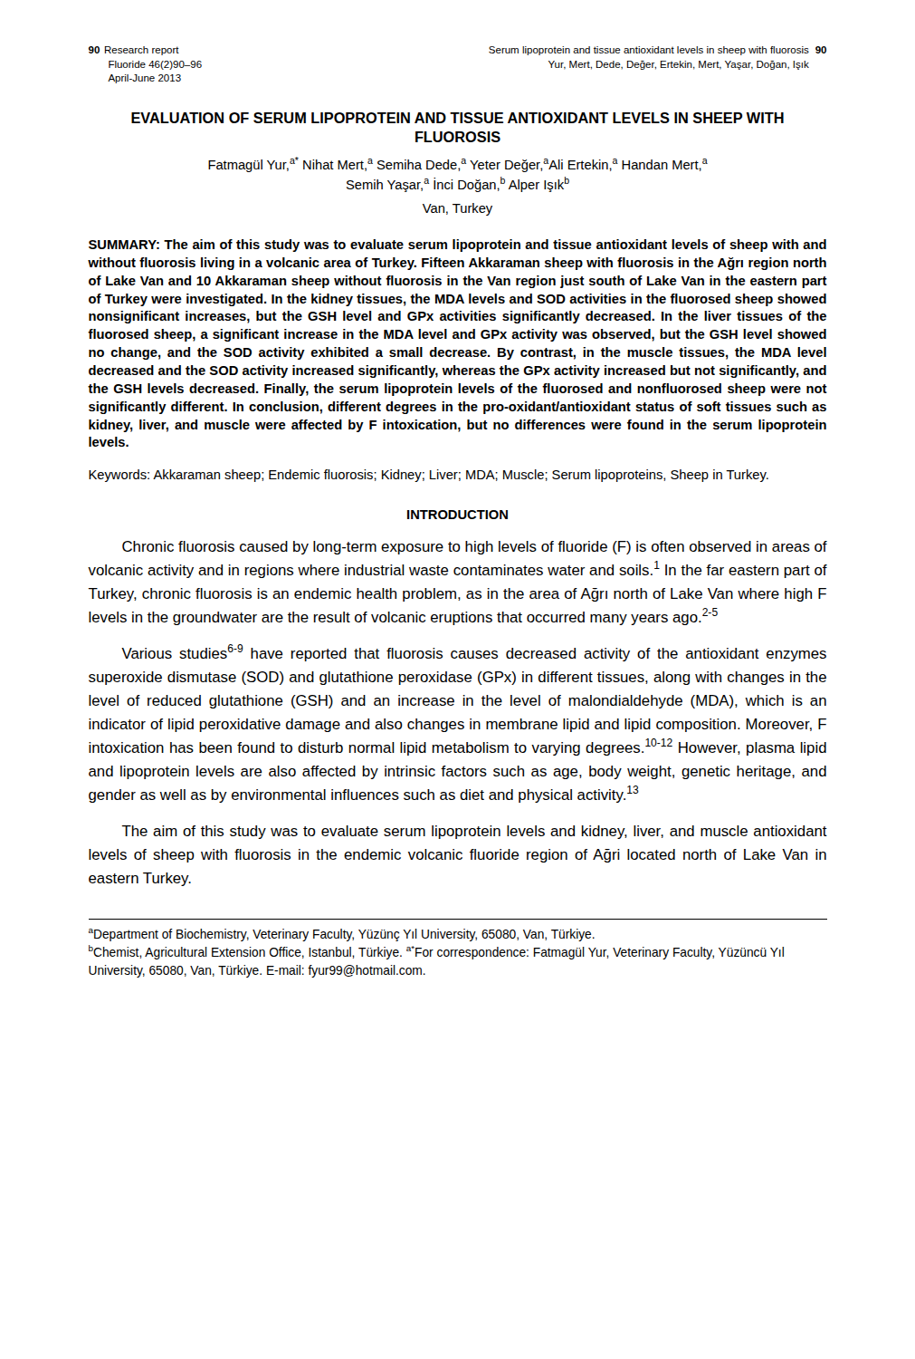90 Research report
Fluoride 46(2)90–96
April-June 2013
Serum lipoprotein and tissue antioxidant levels in sheep with fluorosis
Yur, Mert, Dede, Değer, Ertekin, Mert, Yaşar, Doğan, Işık
90
Evaluation of Serum Lipoprotein and Tissue Antioxidant Levels in Sheep with Fluorosis
Fatmagül Yur,a* Nihat Mert,a Semiha Dede,a Yeter Değer,aAli Ertekin,a Handan Mert,a
Semih Yaşar,a İnci Doğan,b Alper Işıkb
Van, Turkey
SUMMARY: The aim of this study was to evaluate serum lipoprotein and tissue antioxidant levels of sheep with and without fluorosis living in a volcanic area of Turkey. Fifteen Akkaraman sheep with fluorosis in the Ağrı region north of Lake Van and 10 Akkaraman sheep without fluorosis in the Van region just south of Lake Van in the eastern part of Turkey were investigated. In the kidney tissues, the MDA levels and SOD activities in the fluorosed sheep showed nonsignificant increases, but the GSH level and GPx activities significantly decreased. In the liver tissues of the fluorosed sheep, a significant increase in the MDA level and GPx activity was observed, but the GSH level showed no change, and the SOD activity exhibited a small decrease. By contrast, in the muscle tissues, the MDA level decreased and the SOD activity increased significantly, whereas the GPx activity increased but not significantly, and the GSH levels decreased. Finally, the serum lipoprotein levels of the fluorosed and nonfluorosed sheep were not significantly different. In conclusion, different degrees in the pro-oxidant/antioxidant status of soft tissues such as kidney, liver, and muscle were affected by F intoxication, but no differences were found in the serum lipoprotein levels.
Keywords: Akkaraman sheep; Endemic fluorosis; Kidney; Liver; MDA; Muscle; Serum lipoproteins, Sheep in Turkey.
Introduction
Chronic fluorosis caused by long-term exposure to high levels of fluoride (F) is often observed in areas of volcanic activity and in regions where industrial waste contaminates water and soils.1 In the far eastern part of Turkey, chronic fluorosis is an endemic health problem, as in the area of Ağrı north of Lake Van where high F levels in the groundwater are the result of volcanic eruptions that occurred many years ago.2-5
Various studies6-9 have reported that fluorosis causes decreased activity of the antioxidant enzymes superoxide dismutase (SOD) and glutathione peroxidase (GPx) in different tissues, along with changes in the level of reduced glutathione (GSH) and an increase in the level of malondialdehyde (MDA), which is an indicator of lipid peroxidative damage and also changes in membrane lipid and lipid composition. Moreover, F intoxication has been found to disturb normal lipid metabolism to varying degrees.10-12 However, plasma lipid and lipoprotein levels are also affected by intrinsic factors such as age, body weight, genetic heritage, and gender as well as by environmental influences such as diet and physical activity.13
The aim of this study was to evaluate serum lipoprotein levels and kidney, liver, and muscle antioxidant levels of sheep with fluorosis in the endemic volcanic fluoride region of Ağri located north of Lake Van in eastern Turkey.
aDepartment of Biochemistry, Veterinary Faculty, Yüzünç Yıl University, 65080, Van, Türkiye.
bChemist, Agricultural Extension Office, Istanbul, Türkiye. a*For correspondence: Fatmagül Yur, Veterinary Faculty, Yüzüncü Yıl University, 65080, Van, Türkiye. E-mail: fyur99@hotmail.com.